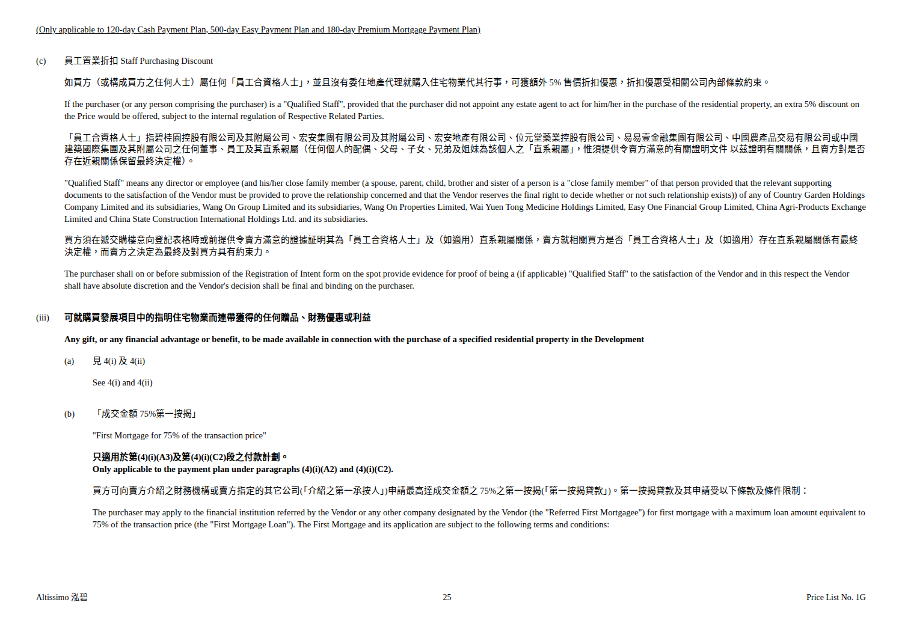(Only applicable to 120-day Cash Payment Plan, 500-day Easy Payment Plan and 180-day Premium Mortgage Payment Plan)
(c)
員工置業折扣 Staff Purchasing Discount
如買方（或構成買方之任何人士）屬任何「員工合資格人士」，並且沒有委任地產代理就購入住宅物業代其行事，可獲額外 5% 售價折扣優惠，折扣優惠受相關公司內部條款約束。
If the purchaser (or any person comprising the purchaser) is a "Qualified Staff", provided that the purchaser did not appoint any estate agent to act for him/her in the purchase of the residential property, an extra 5% discount on the Price would be offered, subject to the internal regulation of Respective Related Parties.
「員工合資格人士」指碧桂園控股有限公司及其附屬公司、宏安集團有限公司及其附屬公司、宏安地產有限公司、位元堂藥業控股有限公司、易易壹金融集團有限公司、中國農產品交易有限公司或中國建築國際集團及其附屬公司之任何董事、員工及其直系親屬（任何個人的配偶、父母、子女、兄弟及姐妹為該個人之「直系親屬」，惟須提供令賣方滿意的有關證明文件 以茲證明有關關係，且賣方對是否存在近親關係保留最終決定權）。
"Qualified Staff" means any director or employee (and his/her close family member (a spouse, parent, child, brother and sister of a person is a "close family member" of that person provided that the relevant supporting documents to the satisfaction of the Vendor must be provided to prove the relationship concerned and that the Vendor reserves the final right to decide whether or not such relationship exists)) of any of Country Garden Holdings Company Limited and its subsidiaries, Wang On Group Limited and its subsidiaries, Wang On Properties Limited, Wai Yuen Tong Medicine Holdings Limited, Easy One Financial Group Limited, China Agri-Products Exchange Limited and China State Construction International Holdings Ltd. and its subsidiaries.
買方須在遞交購樓意向登記表格時或前提供令賣方滿意的證據証明其為「員工合資格人士」及（如適用）直系親屬關係，賣方就相關買方是否「員工合資格人士」及（如適用）存在直系親屬關係有最終決定權，而賣方之決定為最終及對買方具有約束力。
The purchaser shall on or before submission of the Registration of Intent form on the spot provide evidence for proof of being a (if applicable) "Qualified Staff" to the satisfaction of the Vendor and in this respect the Vendor shall have absolute discretion and the Vendor's decision shall be final and binding on the purchaser.
(iii)
可就購買發展項目中的指明住宅物業而連帶獲得的任何贈品、財務優惠或利益
Any gift, or any financial advantage or benefit, to be made available in connection with the purchase of a specified residential property in the Development
(a)
見 4(i) 及 4(ii)
See 4(i) and 4(ii)
(b)
「成交金額 75%第一按揭」
"First Mortgage for 75% of the transaction price"
只適用於第(4)(i)(A3)及第(4)(i)(C2)段之付款計劃。
Only applicable to the payment plan under paragraphs (4)(i)(A2) and (4)(i)(C2).
買方可向賣方介紹之財務機構或賣方指定的其它公司(「介紹之第一承按人」)申請最高達成交金額之 75%之第一按揭(「第一按揭貸款」)。第一按揭貸款及其申請受以下條款及條件限制：
The purchaser may apply to the financial institution referred by the Vendor or any other company designated by the Vendor (the "Referred First Mortgagee") for first mortgage with a maximum loan amount equivalent to 75% of the transaction price (the "First Mortgage Loan"). The First Mortgage and its application are subject to the following terms and conditions:
Altissimo 泓碧
25
Price List No. 1G